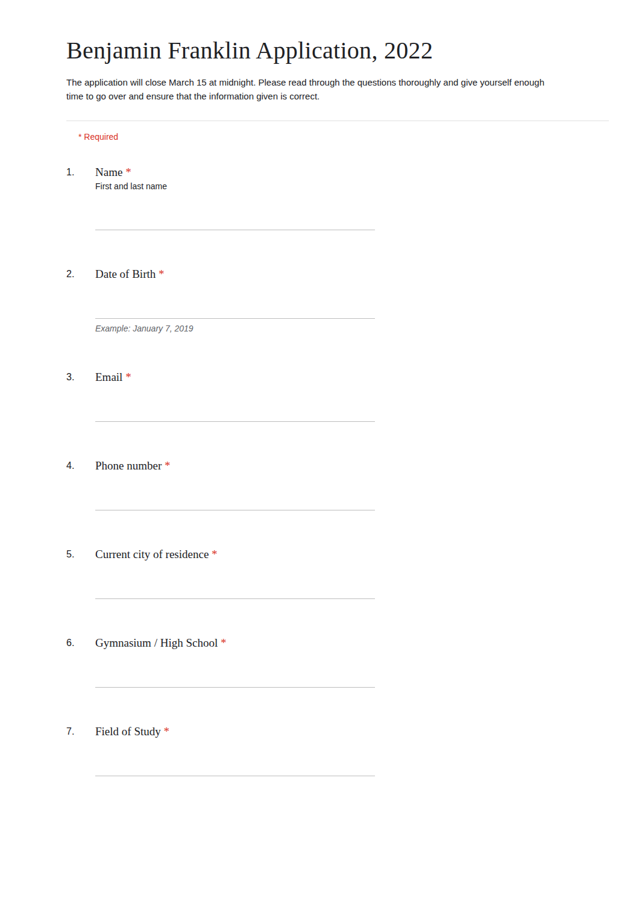Benjamin Franklin Application, 2022
The application will close March 15 at midnight. Please read through the questions thoroughly and give yourself enough time to go over and ensure that the information given is correct.
* Required
Name *
First and last name
Date of Birth *
Example: January 7, 2019
Email *
Phone number *
Current city of residence *
Gymnasium / High School *
Field of Study *